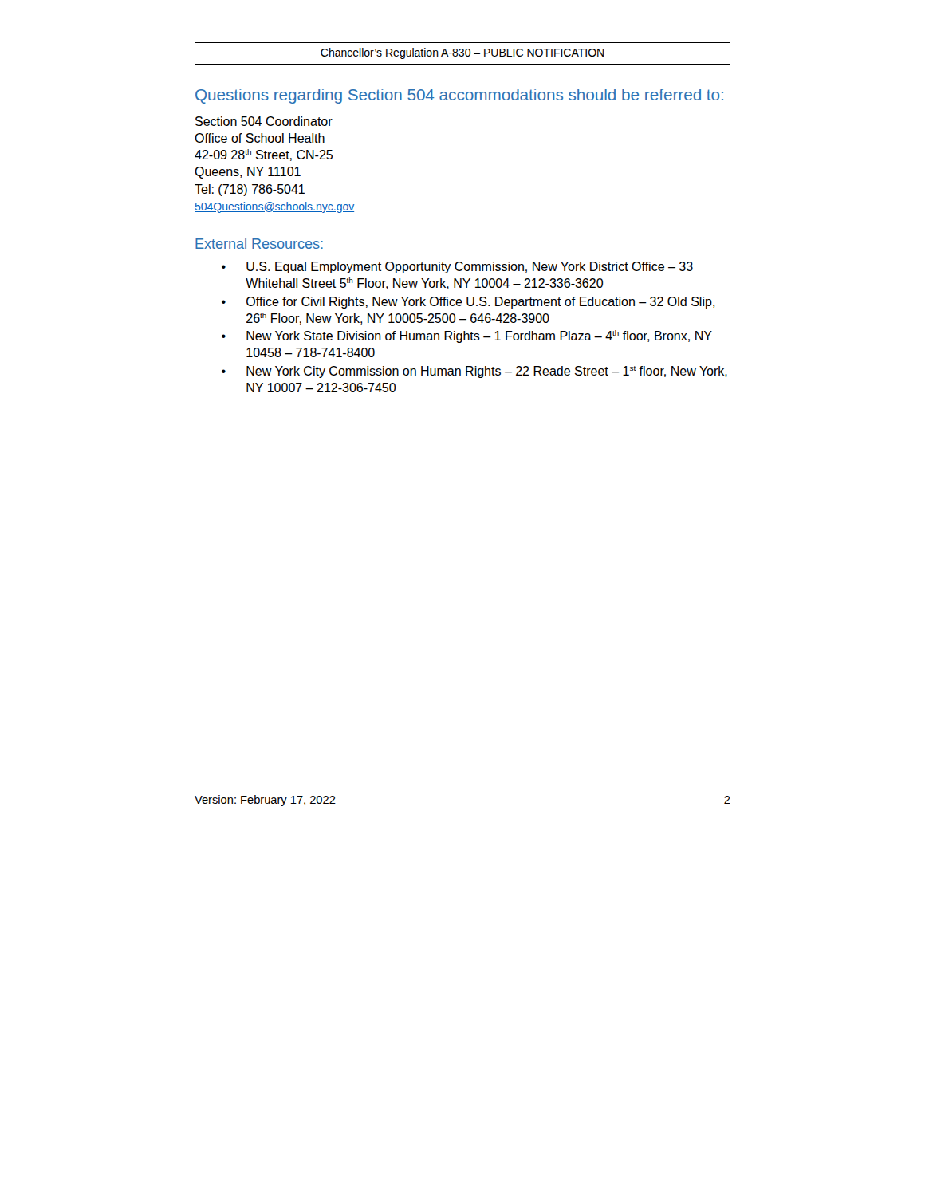Chancellor’s Regulation A-830 – PUBLIC NOTIFICATION
Questions regarding Section 504 accommodations should be referred to:
Section 504 Coordinator
Office of School Health
42-09 28th Street, CN-25
Queens, NY 11101
Tel: (718) 786-5041
504Questions@schools.nyc.gov
External Resources:
U.S. Equal Employment Opportunity Commission, New York District Office – 33 Whitehall Street 5th Floor, New York, NY 10004 – 212-336-3620
Office for Civil Rights, New York Office U.S. Department of Education – 32 Old Slip, 26th Floor, New York, NY 10005-2500 – 646-428-3900
New York State Division of Human Rights – 1 Fordham Plaza – 4th floor, Bronx, NY 10458 – 718-741-8400
New York City Commission on Human Rights – 22 Reade Street – 1st floor, New York, NY 10007 – 212-306-7450
Version: February 17, 2022 2